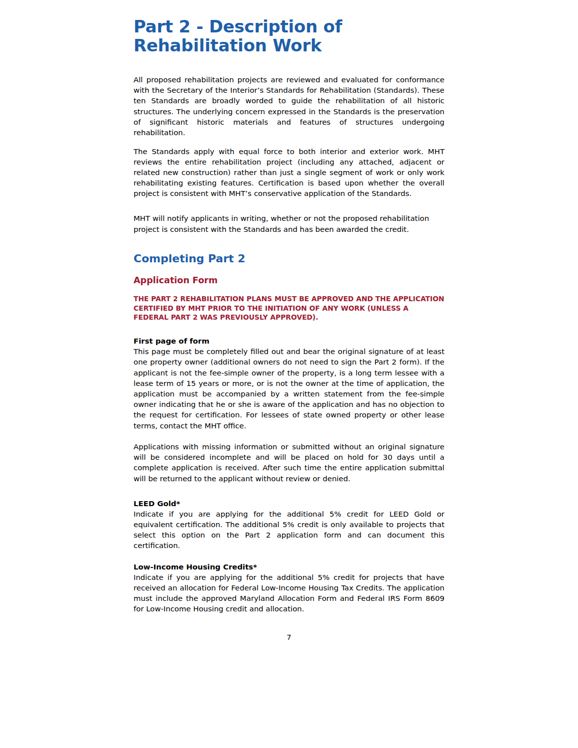Part 2 - Description of Rehabilitation Work
All proposed rehabilitation projects are reviewed and evaluated for conformance with the Secretary of the Interior’s Standards for Rehabilitation (Standards). These ten Standards are broadly worded to guide the rehabilitation of all historic structures. The underlying concern expressed in the Standards is the preservation of significant historic materials and features of structures undergoing rehabilitation.
The Standards apply with equal force to both interior and exterior work. MHT reviews the entire rehabilitation project (including any attached, adjacent or related new construction) rather than just a single segment of work or only work rehabilitating existing features. Certification is based upon whether the overall project is consistent with MHT’s conservative application of the Standards.
MHT will notify applicants in writing, whether or not the proposed rehabilitation project is consistent with the Standards and has been awarded the credit.
Completing Part 2
Application Form
THE PART 2 REHABILITATION PLANS MUST BE APPROVED AND THE APPLICATION CERTIFIED BY MHT PRIOR TO THE INITIATION OF ANY WORK (UNLESS A FEDERAL PART 2 WAS PREVIOUSLY APPROVED).
First page of form
This page must be completely filled out and bear the original signature of at least one property owner (additional owners do not need to sign the Part 2 form). If the applicant is not the fee-simple owner of the property, is a long term lessee with a lease term of 15 years or more, or is not the owner at the time of application, the application must be accompanied by a written statement from the fee-simple owner indicating that he or she is aware of the application and has no objection to the request for certification. For lessees of state owned property or other lease terms, contact the MHT office.
Applications with missing information or submitted without an original signature will be considered incomplete and will be placed on hold for 30 days until a complete application is received. After such time the entire application submittal will be returned to the applicant without review or denied.
LEED Gold*
Indicate if you are applying for the additional 5% credit for LEED Gold or equivalent certification. The additional 5% credit is only available to projects that select this option on the Part 2 application form and can document this certification.
Low-Income Housing Credits*
Indicate if you are applying for the additional 5% credit for projects that have received an allocation for Federal Low-Income Housing Tax Credits. The application must include the approved Maryland Allocation Form and Federal IRS Form 8609 for Low-Income Housing credit and allocation.
7